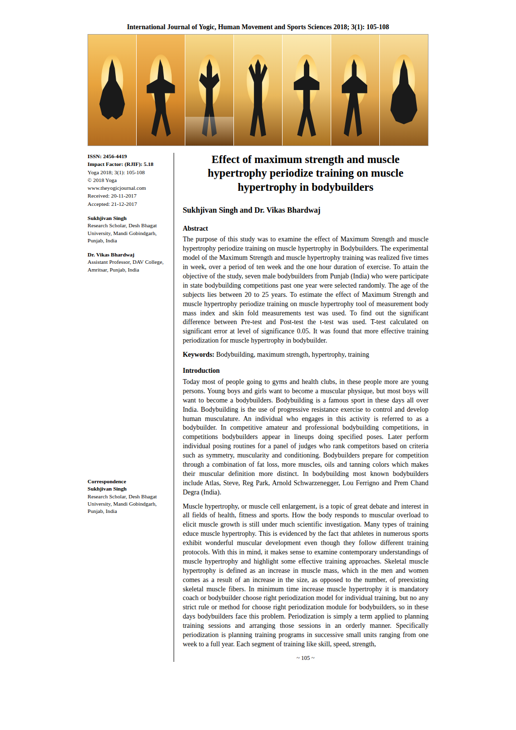International Journal of Yogic, Human Movement and Sports Sciences 2018; 3(1): 105-108
ISSN: 2456-4419
Impact Factor: (RJIF): 5.18
Yoga 2018; 3(1): 105-108
© 2018 Yoga
www.theyogicjournal.com
Received: 20-11-2017
Accepted: 21-12-2017
Sukhjivan Singh
Research Scholar, Desh Bhagat University, Mandi Gobindgarh, Punjab, India
Dr. Vikas Bhardwaj
Assistant Professor, DAV College, Amritsar, Punjab, India
Correspondence
Sukhjivan Singh
Research Scholar, Desh Bhagat University, Mandi Gobindgarh, Punjab, India
Effect of maximum strength and muscle hypertrophy periodize training on muscle hypertrophy in bodybuilders
Sukhjivan Singh and Dr. Vikas Bhardwaj
Abstract
The purpose of this study was to examine the effect of Maximum Strength and muscle hypertrophy periodize training on muscle hypertrophy in Bodybuilders. The experimental model of the Maximum Strength and muscle hypertrophy training was realized five times in week, over a period of ten week and the one hour duration of exercise. To attain the objective of the study, seven male bodybuilders from Punjab (India) who were participate in state bodybuilding competitions past one year were selected randomly. The age of the subjects lies between 20 to 25 years. To estimate the effect of Maximum Strength and muscle hypertrophy periodize training on muscle hypertrophy tool of measurement body mass index and skin fold measurements test was used. To find out the significant difference between Pre-test and Post-test the t-test was used. T-test calculated on significant error at level of significance 0.05. It was found that more effective training periodization for muscle hypertrophy in bodybuilder.
Keywords: Bodybuilding, maximum strength, hypertrophy, training
Introduction
Today most of people going to gyms and health clubs, in these people more are young persons. Young boys and girls want to become a muscular physique, but most boys will want to become a bodybuilders. Bodybuilding is a famous sport in these days all over India. Bodybuilding is the use of progressive resistance exercise to control and develop human musculature. An individual who engages in this activity is referred to as a bodybuilder. In competitive amateur and professional bodybuilding competitions, in competitions bodybuilders appear in lineups doing specified poses. Later perform individual posing routines for a panel of judges who rank competitors based on criteria such as symmetry, muscularity and conditioning. Bodybuilders prepare for competition through a combination of fat loss, more muscles, oils and tanning colors which makes their muscular definition more distinct. In bodybuilding most known bodybuilders include Atlas, Steve, Reg Park, Arnold Schwarzenegger, Lou Ferrigno and Prem Chand Degra (India).
Muscle hypertrophy, or muscle cell enlargement, is a topic of great debate and interest in all fields of health, fitness and sports. How the body responds to muscular overload to elicit muscle growth is still under much scientific investigation. Many types of training educe muscle hypertrophy. This is evidenced by the fact that athletes in numerous sports exhibit wonderful muscular development even though they follow different training protocols. With this in mind, it makes sense to examine contemporary understandings of muscle hypertrophy and highlight some effective training approaches. Skeletal muscle hypertrophy is defined as an increase in muscle mass, which in the men and women comes as a result of an increase in the size, as opposed to the number, of preexisting skeletal muscle fibers. In minimum time increase muscle hypertrophy it is mandatory coach or bodybuilder choose right periodization model for individual training, but no any strict rule or method for choose right periodization module for bodybuilders, so in these days bodybuilders face this problem. Periodization is simply a term applied to planning training sessions and arranging those sessions in an orderly manner. Specifically periodization is planning training programs in successive small units ranging from one week to a full year. Each segment of training like skill, speed, strength,
~ 105 ~